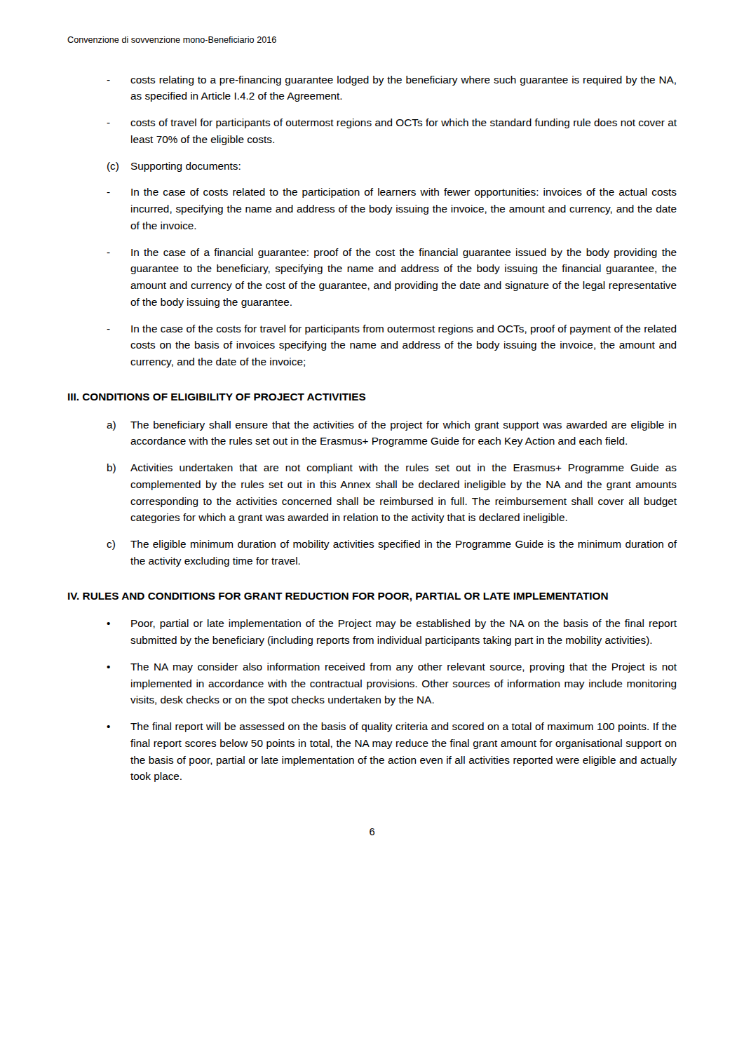Convenzione di sovvenzione mono-Beneficiario 2016
costs relating to a pre-financing guarantee lodged by the beneficiary where such guarantee is required by the NA, as specified in Article I.4.2 of the Agreement.
costs of travel for participants of outermost regions and OCTs for which the standard funding rule does not cover at least 70% of the eligible costs.
(c) Supporting documents:
In the case of costs related to the participation of learners with fewer opportunities: invoices of the actual costs incurred, specifying the name and address of the body issuing the invoice, the amount and currency, and the date of the invoice.
In the case of a financial guarantee: proof of the cost the financial guarantee issued by the body providing the guarantee to the beneficiary, specifying the name and address of the body issuing the financial guarantee, the amount and currency of the cost of the guarantee, and providing the date and signature of the legal representative of the body issuing the guarantee.
In the case of the costs for travel for participants from outermost regions and OCTs, proof of payment of the related costs on the basis of invoices specifying the name and address of the body issuing the invoice, the amount and currency, and the date of the invoice;
III. CONDITIONS OF ELIGIBILITY OF PROJECT ACTIVITIES
a) The beneficiary shall ensure that the activities of the project for which grant support was awarded are eligible in accordance with the rules set out in the Erasmus+ Programme Guide for each Key Action and each field.
b) Activities undertaken that are not compliant with the rules set out in the Erasmus+ Programme Guide as complemented by the rules set out in this Annex shall be declared ineligible by the NA and the grant amounts corresponding to the activities concerned shall be reimbursed in full. The reimbursement shall cover all budget categories for which a grant was awarded in relation to the activity that is declared ineligible.
c) The eligible minimum duration of mobility activities specified in the Programme Guide is the minimum duration of the activity excluding time for travel.
IV. RULES AND CONDITIONS FOR GRANT REDUCTION FOR POOR, PARTIAL OR LATE IMPLEMENTATION
Poor, partial or late implementation of the Project may be established by the NA on the basis of the final report submitted by the beneficiary (including reports from individual participants taking part in the mobility activities).
The NA may consider also information received from any other relevant source, proving that the Project is not implemented in accordance with the contractual provisions. Other sources of information may include monitoring visits, desk checks or on the spot checks undertaken by the NA.
The final report will be assessed on the basis of quality criteria and scored on a total of maximum 100 points. If the final report scores below 50 points in total, the NA may reduce the final grant amount for organisational support on the basis of poor, partial or late implementation of the action even if all activities reported were eligible and actually took place.
6